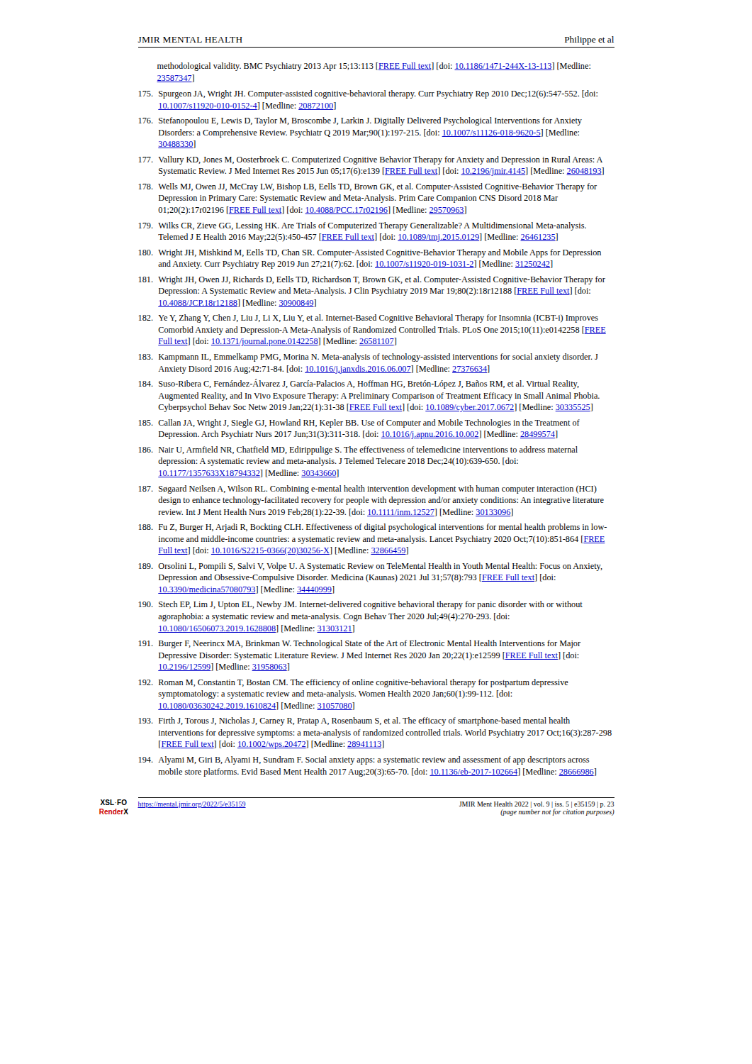JMIR MENTAL HEALTH Philippe et al
methodological validity. BMC Psychiatry 2013 Apr 15;13:113 [FREE Full text] [doi: 10.1186/1471-244X-13-113] [Medline: 23587347]
175. Spurgeon JA, Wright JH. Computer-assisted cognitive-behavioral therapy. Curr Psychiatry Rep 2010 Dec;12(6):547-552. [doi: 10.1007/s11920-010-0152-4] [Medline: 20872100]
176. Stefanopoulou E, Lewis D, Taylor M, Broscombe J, Larkin J. Digitally Delivered Psychological Interventions for Anxiety Disorders: a Comprehensive Review. Psychiatr Q 2019 Mar;90(1):197-215. [doi: 10.1007/s11126-018-9620-5] [Medline: 30488330]
177. Vallury KD, Jones M, Oosterbroek C. Computerized Cognitive Behavior Therapy for Anxiety and Depression in Rural Areas: A Systematic Review. J Med Internet Res 2015 Jun 05;17(6):e139 [FREE Full text] [doi: 10.2196/jmir.4145] [Medline: 26048193]
178. Wells MJ, Owen JJ, McCray LW, Bishop LB, Eells TD, Brown GK, et al. Computer-Assisted Cognitive-Behavior Therapy for Depression in Primary Care: Systematic Review and Meta-Analysis. Prim Care Companion CNS Disord 2018 Mar 01;20(2):17r02196 [FREE Full text] [doi: 10.4088/PCC.17r02196] [Medline: 29570963]
179. Wilks CR, Zieve GG, Lessing HK. Are Trials of Computerized Therapy Generalizable? A Multidimensional Meta-analysis. Telemed J E Health 2016 May;22(5):450-457 [FREE Full text] [doi: 10.1089/tmj.2015.0129] [Medline: 26461235]
180. Wright JH, Mishkind M, Eells TD, Chan SR. Computer-Assisted Cognitive-Behavior Therapy and Mobile Apps for Depression and Anxiety. Curr Psychiatry Rep 2019 Jun 27;21(7):62. [doi: 10.1007/s11920-019-1031-2] [Medline: 31250242]
181. Wright JH, Owen JJ, Richards D, Eells TD, Richardson T, Brown GK, et al. Computer-Assisted Cognitive-Behavior Therapy for Depression: A Systematic Review and Meta-Analysis. J Clin Psychiatry 2019 Mar 19;80(2):18r12188 [FREE Full text] [doi: 10.4088/JCP.18r12188] [Medline: 30900849]
182. Ye Y, Zhang Y, Chen J, Liu J, Li X, Liu Y, et al. Internet-Based Cognitive Behavioral Therapy for Insomnia (ICBT-i) Improves Comorbid Anxiety and Depression-A Meta-Analysis of Randomized Controlled Trials. PLoS One 2015;10(11):e0142258 [FREE Full text] [doi: 10.1371/journal.pone.0142258] [Medline: 26581107]
183. Kampmann IL, Emmelkamp PMG, Morina N. Meta-analysis of technology-assisted interventions for social anxiety disorder. J Anxiety Disord 2016 Aug;42:71-84. [doi: 10.1016/j.janxdis.2016.06.007] [Medline: 27376634]
184. Suso-Ribera C, Fernández-Álvarez J, García-Palacios A, Hoffman HG, Bretón-López J, Baños RM, et al. Virtual Reality, Augmented Reality, and In Vivo Exposure Therapy: A Preliminary Comparison of Treatment Efficacy in Small Animal Phobia. Cyberpsychol Behav Soc Netw 2019 Jan;22(1):31-38 [FREE Full text] [doi: 10.1089/cyber.2017.0672] [Medline: 30335525]
185. Callan JA, Wright J, Siegle GJ, Howland RH, Kepler BB. Use of Computer and Mobile Technologies in the Treatment of Depression. Arch Psychiatr Nurs 2017 Jun;31(3):311-318. [doi: 10.1016/j.apnu.2016.10.002] [Medline: 28499574]
186. Nair U, Armfield NR, Chatfield MD, Edirippulige S. The effectiveness of telemedicine interventions to address maternal depression: A systematic review and meta-analysis. J Telemed Telecare 2018 Dec;24(10):639-650. [doi: 10.1177/1357633X18794332] [Medline: 30343660]
187. Søgaard Neilsen A, Wilson RL. Combining e-mental health intervention development with human computer interaction (HCI) design to enhance technology-facilitated recovery for people with depression and/or anxiety conditions: An integrative literature review. Int J Ment Health Nurs 2019 Feb;28(1):22-39. [doi: 10.1111/inm.12527] [Medline: 30133096]
188. Fu Z, Burger H, Arjadi R, Bockting CLH. Effectiveness of digital psychological interventions for mental health problems in low-income and middle-income countries: a systematic review and meta-analysis. Lancet Psychiatry 2020 Oct;7(10):851-864 [FREE Full text] [doi: 10.1016/S2215-0366(20)30256-X] [Medline: 32866459]
189. Orsolini L, Pompili S, Salvi V, Volpe U. A Systematic Review on TeleMental Health in Youth Mental Health: Focus on Anxiety, Depression and Obsessive-Compulsive Disorder. Medicina (Kaunas) 2021 Jul 31;57(8):793 [FREE Full text] [doi: 10.3390/medicina57080793] [Medline: 34440999]
190. Stech EP, Lim J, Upton EL, Newby JM. Internet-delivered cognitive behavioral therapy for panic disorder with or without agoraphobia: a systematic review and meta-analysis. Cogn Behav Ther 2020 Jul;49(4):270-293. [doi: 10.1080/16506073.2019.1628808] [Medline: 31303121]
191. Burger F, Neerincx MA, Brinkman W. Technological State of the Art of Electronic Mental Health Interventions for Major Depressive Disorder: Systematic Literature Review. J Med Internet Res 2020 Jan 20;22(1):e12599 [FREE Full text] [doi: 10.2196/12599] [Medline: 31958063]
192. Roman M, Constantin T, Bostan CM. The efficiency of online cognitive-behavioral therapy for postpartum depressive symptomatology: a systematic review and meta-analysis. Women Health 2020 Jan;60(1):99-112. [doi: 10.1080/03630242.2019.1610824] [Medline: 31057080]
193. Firth J, Torous J, Nicholas J, Carney R, Pratap A, Rosenbaum S, et al. The efficacy of smartphone-based mental health interventions for depressive symptoms: a meta-analysis of randomized controlled trials. World Psychiatry 2017 Oct;16(3):287-298 [FREE Full text] [doi: 10.1002/wps.20472] [Medline: 28941113]
194. Alyami M, Giri B, Alyami H, Sundram F. Social anxiety apps: a systematic review and assessment of app descriptors across mobile store platforms. Evid Based Ment Health 2017 Aug;20(3):65-70. [doi: 10.1136/eb-2017-102664] [Medline: 28666986]
https://mental.jmir.org/2022/5/e35159
JMIR Ment Health 2022 | vol. 9 | iss. 5 | e35159 | p. 23
(page number not for citation purposes)
XSL·FO
Render X